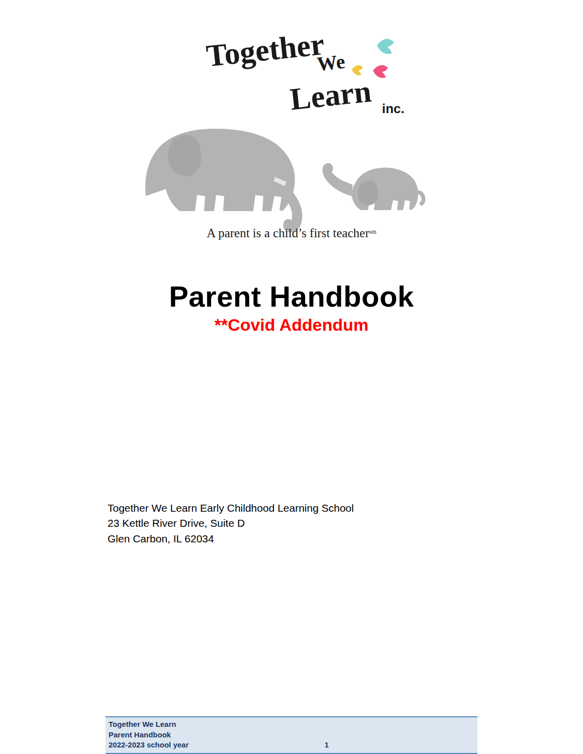Together We Learn inc. A parent is a child’s first teachersm
Parent Handbook
**Covid Addendum
Together We Learn Early Childhood Learning School
23 Kettle River Drive, Suite D
Glen Carbon, IL 62034
Together We Learn
Parent Handbook
2022-2023 school year 1